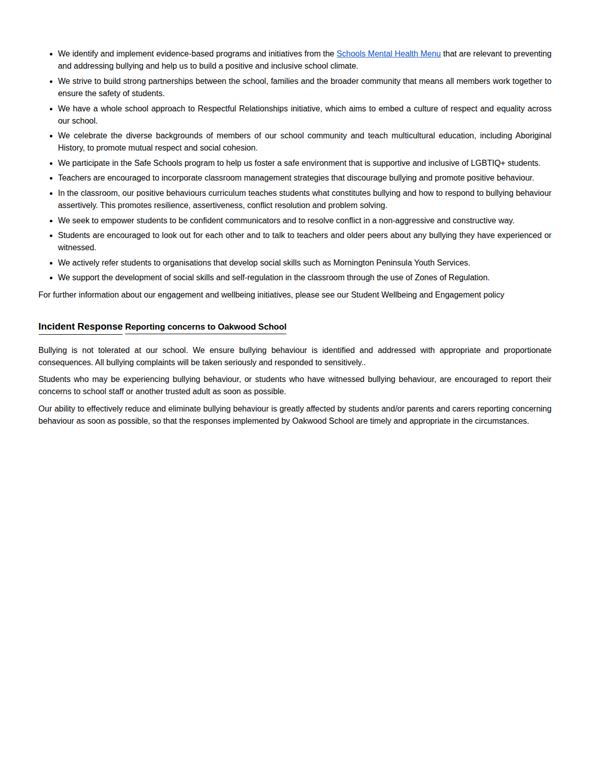We identify and implement evidence-based programs and initiatives from the Schools Mental Health Menu that are relevant to preventing and addressing bullying and help us to build a positive and inclusive school climate.
We strive to build strong partnerships between the school, families and the broader community that means all members work together to ensure the safety of students.
We have a whole school approach to Respectful Relationships initiative, which aims to embed a culture of respect and equality across our school.
We celebrate the diverse backgrounds of members of our school community and teach multicultural education, including Aboriginal History, to promote mutual respect and social cohesion.
We participate in the Safe Schools program to help us foster a safe environment that is supportive and inclusive of LGBTIQ+ students.
Teachers are encouraged to incorporate classroom management strategies that discourage bullying and promote positive behaviour.
In the classroom, our positive behaviours curriculum teaches students what constitutes bullying and how to respond to bullying behaviour assertively. This promotes resilience, assertiveness, conflict resolution and problem solving.
We seek to empower students to be confident communicators and to resolve conflict in a non-aggressive and constructive way.
Students are encouraged to look out for each other and to talk to teachers and older peers about any bullying they have experienced or witnessed.
We actively refer students to organisations that develop social skills such as Mornington Peninsula Youth Services.
We support the development of social skills and self-regulation in the classroom through the use of Zones of Regulation.
For further information about our engagement and wellbeing initiatives, please see our Student Wellbeing and Engagement policy
Incident Response
Reporting concerns to Oakwood School
Bullying is not tolerated at our school. We ensure bullying behaviour is identified and addressed with appropriate and proportionate consequences. All bullying complaints will be taken seriously and responded to sensitively..
Students who may be experiencing bullying behaviour, or students who have witnessed bullying behaviour, are encouraged to report their concerns to school staff or another trusted adult as soon as possible.
Our ability to effectively reduce and eliminate bullying behaviour is greatly affected by students and/or parents and carers reporting concerning behaviour as soon as possible, so that the responses implemented by Oakwood School are timely and appropriate in the circumstances.